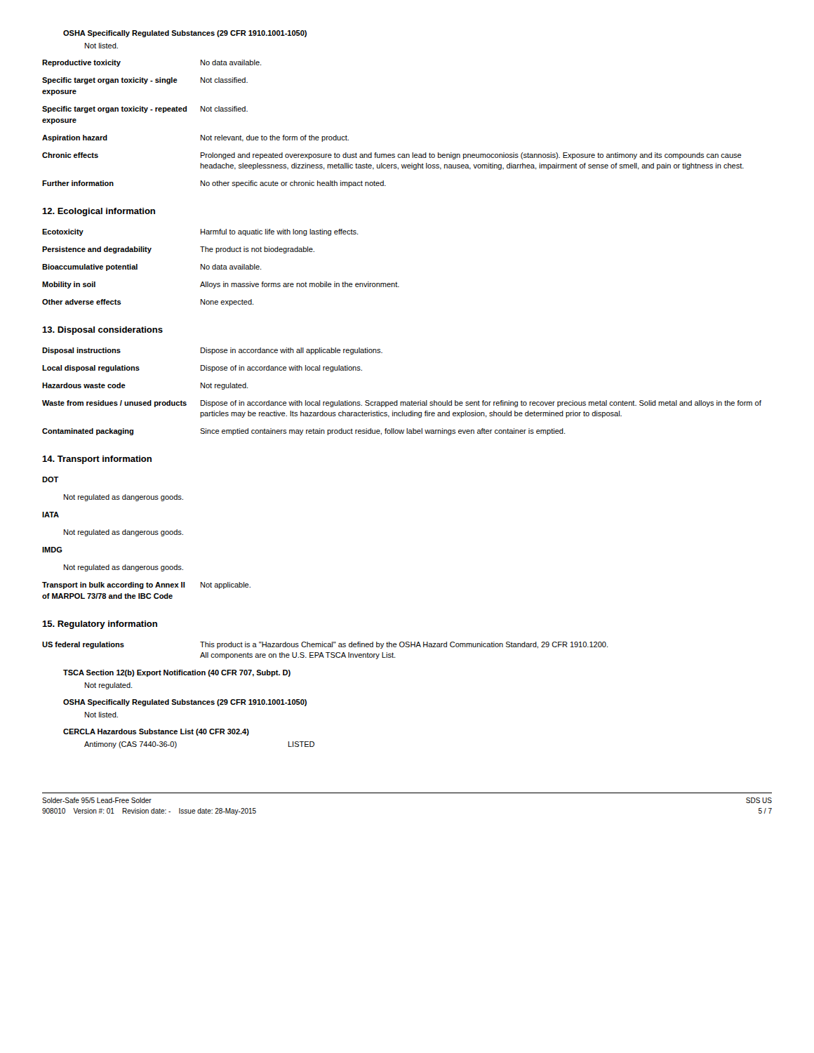OSHA Specifically Regulated Substances (29 CFR 1910.1001-1050)
Not listed.
Reproductive toxicity
No data available.
Specific target organ toxicity - single exposure
Not classified.
Specific target organ toxicity - repeated exposure
Not classified.
Aspiration hazard
Not relevant, due to the form of the product.
Chronic effects
Prolonged and repeated overexposure to dust and fumes can lead to benign pneumoconiosis (stannosis). Exposure to antimony and its compounds can cause headache, sleeplessness, dizziness, metallic taste, ulcers, weight loss, nausea, vomiting, diarrhea, impairment of sense of smell, and pain or tightness in chest.
Further information
No other specific acute or chronic health impact noted.
12. Ecological information
Ecotoxicity
Harmful to aquatic life with long lasting effects.
Persistence and degradability
The product is not biodegradable.
Bioaccumulative potential
No data available.
Mobility in soil
Alloys in massive forms are not mobile in the environment.
Other adverse effects
None expected.
13. Disposal considerations
Disposal instructions
Dispose in accordance with all applicable regulations.
Local disposal regulations
Dispose of in accordance with local regulations.
Hazardous waste code
Not regulated.
Waste from residues / unused products
Dispose of in accordance with local regulations. Scrapped material should be sent for refining to recover precious metal content. Solid metal and alloys in the form of particles may be reactive. Its hazardous characteristics, including fire and explosion, should be determined prior to disposal.
Contaminated packaging
Since emptied containers may retain product residue, follow label warnings even after container is emptied.
14. Transport information
DOT
Not regulated as dangerous goods.
IATA
Not regulated as dangerous goods.
IMDG
Not regulated as dangerous goods.
Transport in bulk according to Annex II of MARPOL 73/78 and the IBC Code
Not applicable.
15. Regulatory information
US federal regulations
This product is a "Hazardous Chemical" as defined by the OSHA Hazard Communication Standard, 29 CFR 1910.1200.
All components are on the U.S. EPA TSCA Inventory List.
TSCA Section 12(b) Export Notification (40 CFR 707, Subpt. D)
Not regulated.
OSHA Specifically Regulated Substances (29 CFR 1910.1001-1050)
Not listed.
CERCLA Hazardous Substance List (40 CFR 302.4)
Antimony (CAS 7440-36-0)
LISTED
Solder-Safe 95/5 Lead-Free Solder
SDS US
908010 Version #: 01 Revision date: - Issue date: 28-May-2015
5 / 7